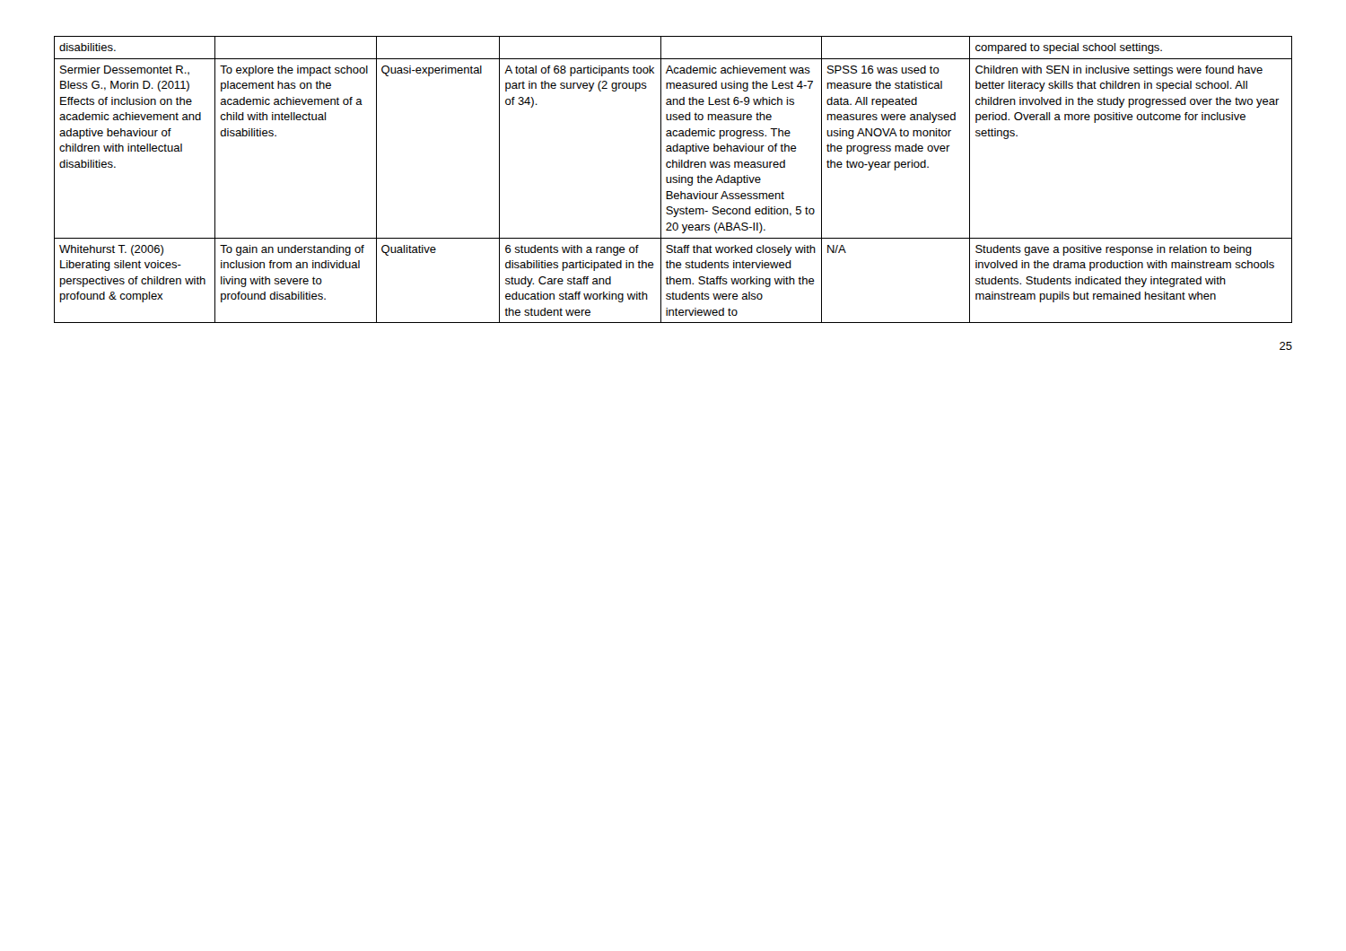| disabilities. | | | | | | compared to special school settings. |
| Sermier Dessemontet R., Bless G., Morin D. (2011) Effects of inclusion on the academic achievement and adaptive behaviour of children with intellectual disabilities. | To explore the impact school placement has on the academic achievement of a child with intellectual disabilities. | Quasi-experimental | A total of 68 participants took part in the survey (2 groups of 34). | Academic achievement was measured using the Lest 4-7 and the Lest 6-9 which is used to measure the academic progress. The adaptive behaviour of the children was measured using the Adaptive Behaviour Assessment System- Second edition, 5 to 20 years (ABAS-II). | SPSS 16 was used to measure the statistical data. All repeated measures were analysed using ANOVA to monitor the progress made over the two-year period. | Children with SEN in inclusive settings were found have better literacy skills that children in special school. All children involved in the study progressed over the two year period. Overall a more positive outcome for inclusive settings. |
| Whitehurst T. (2006) Liberating silent voices- perspectives of children with profound & complex | To gain an understanding of inclusion from an individual living with severe to profound disabilities. | Qualitative | 6 students with a range of disabilities participated in the study. Care staff and education staff working with the student were | Staff that worked closely with the students interviewed them. Staffs working with the students were also interviewed to | N/A | Students gave a positive response in relation to being involved in the drama production with mainstream schools students. Students indicated they integrated with mainstream pupils but remained hesitant when |
25